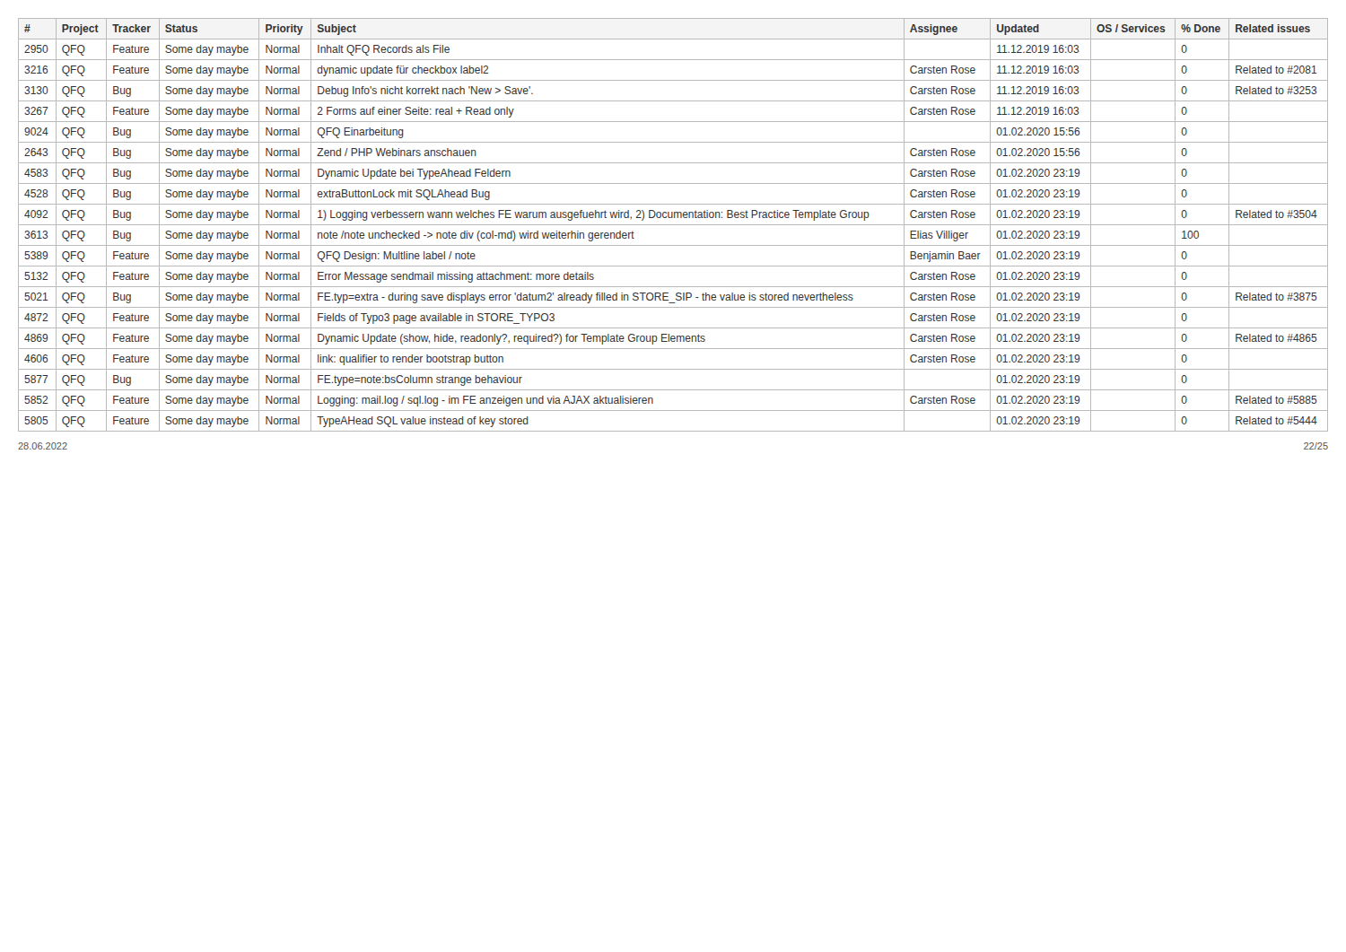| # | Project | Tracker | Status | Priority | Subject | Assignee | Updated | OS / Services | % Done | Related issues |
| --- | --- | --- | --- | --- | --- | --- | --- | --- | --- | --- |
| 2950 | QFQ | Feature | Some day maybe | Normal | Inhalt QFQ Records als File | | 11.12.2019 16:03 | | 0 | |
| 3216 | QFQ | Feature | Some day maybe | Normal | dynamic update für checkbox label2 | Carsten Rose | 11.12.2019 16:03 | | 0 | Related to #2081 |
| 3130 | QFQ | Bug | Some day maybe | Normal | Debug Info's nicht korrekt nach 'New > Save'. | Carsten Rose | 11.12.2019 16:03 | | 0 | Related to #3253 |
| 3267 | QFQ | Feature | Some day maybe | Normal | 2 Forms auf einer Seite: real + Read only | Carsten Rose | 11.12.2019 16:03 | | 0 | |
| 9024 | QFQ | Bug | Some day maybe | Normal | QFQ Einarbeitung | | 01.02.2020 15:56 | | 0 | |
| 2643 | QFQ | Bug | Some day maybe | Normal | Zend / PHP Webinars anschauen | Carsten Rose | 01.02.2020 15:56 | | 0 | |
| 4583 | QFQ | Bug | Some day maybe | Normal | Dynamic Update bei TypeAhead Feldern | Carsten Rose | 01.02.2020 23:19 | | 0 | |
| 4528 | QFQ | Bug | Some day maybe | Normal | extraButtonLock mit SQLAhead Bug | Carsten Rose | 01.02.2020 23:19 | | 0 | |
| 4092 | QFQ | Bug | Some day maybe | Normal | 1) Logging verbessern wann welches FE warum ausgefuehrt wird, 2) Documentation: Best Practice Template Group | Carsten Rose | 01.02.2020 23:19 | | 0 | Related to #3504 |
| 3613 | QFQ | Bug | Some day maybe | Normal | note /note unchecked -> note div (col-md) wird weiterhin gerendert | Elias Villiger | 01.02.2020 23:19 | | 100 | |
| 5389 | QFQ | Feature | Some day maybe | Normal | QFQ Design: Multline label / note | Benjamin Baer | 01.02.2020 23:19 | | 0 | |
| 5132 | QFQ | Feature | Some day maybe | Normal | Error Message sendmail missing attachment: more details | Carsten Rose | 01.02.2020 23:19 | | 0 | |
| 5021 | QFQ | Bug | Some day maybe | Normal | FE.typ=extra - during save displays error 'datum2' already filled in STORE_SIP - the value is stored nevertheless | Carsten Rose | 01.02.2020 23:19 | | 0 | Related to #3875 |
| 4872 | QFQ | Feature | Some day maybe | Normal | Fields of Typo3 page available in STORE_TYPO3 | Carsten Rose | 01.02.2020 23:19 | | 0 | |
| 4869 | QFQ | Feature | Some day maybe | Normal | Dynamic Update (show, hide, readonly?, required?) for Template Group Elements | Carsten Rose | 01.02.2020 23:19 | | 0 | Related to #4865 |
| 4606 | QFQ | Feature | Some day maybe | Normal | link: qualifier to render bootstrap button | Carsten Rose | 01.02.2020 23:19 | | 0 | |
| 5877 | QFQ | Bug | Some day maybe | Normal | FE.type=note:bsColumn strange behaviour | | 01.02.2020 23:19 | | 0 | |
| 5852 | QFQ | Feature | Some day maybe | Normal | Logging: mail.log / sql.log - im FE anzeigen und via AJAX aktualisieren | Carsten Rose | 01.02.2020 23:19 | | 0 | Related to #5885 |
| 5805 | QFQ | Feature | Some day maybe | Normal | TypeAHead SQL value instead of key stored | | 01.02.2020 23:19 | | 0 | Related to #5444 |
28.06.2022 22/25